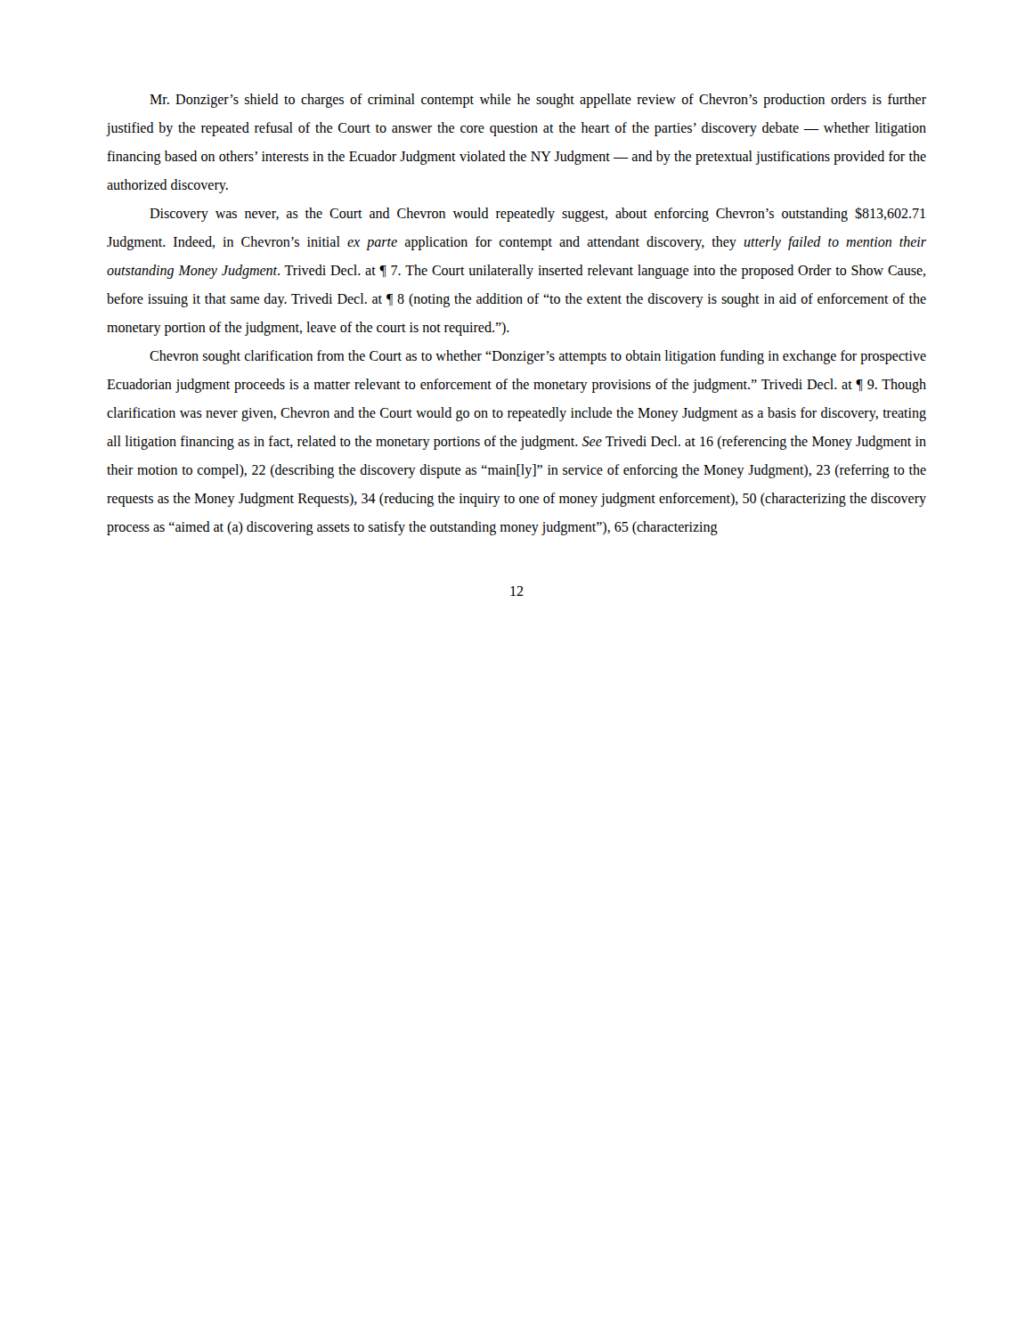Mr. Donziger’s shield to charges of criminal contempt while he sought appellate review of Chevron’s production orders is further justified by the repeated refusal of the Court to answer the core question at the heart of the parties’ discovery debate — whether litigation financing based on others’ interests in the Ecuador Judgment violated the NY Judgment — and by the pretextual justifications provided for the authorized discovery.
Discovery was never, as the Court and Chevron would repeatedly suggest, about enforcing Chevron’s outstanding $813,602.71 Judgment. Indeed, in Chevron’s initial ex parte application for contempt and attendant discovery, they utterly failed to mention their outstanding Money Judgment. Trivedi Decl. at ¶ 7. The Court unilaterally inserted relevant language into the proposed Order to Show Cause, before issuing it that same day. Trivedi Decl. at ¶ 8 (noting the addition of “to the extent the discovery is sought in aid of enforcement of the monetary portion of the judgment, leave of the court is not required.”).
Chevron sought clarification from the Court as to whether “Donziger’s attempts to obtain litigation funding in exchange for prospective Ecuadorian judgment proceeds is a matter relevant to enforcement of the monetary provisions of the judgment.” Trivedi Decl. at ¶ 9. Though clarification was never given, Chevron and the Court would go on to repeatedly include the Money Judgment as a basis for discovery, treating all litigation financing as in fact, related to the monetary portions of the judgment. See Trivedi Decl. at 16 (referencing the Money Judgment in their motion to compel), 22 (describing the discovery dispute as “main[ly]” in service of enforcing the Money Judgment), 23 (referring to the requests as the Money Judgment Requests), 34 (reducing the inquiry to one of money judgment enforcement), 50 (characterizing the discovery process as “aimed at (a) discovering assets to satisfy the outstanding money judgment”), 65 (characterizing
12